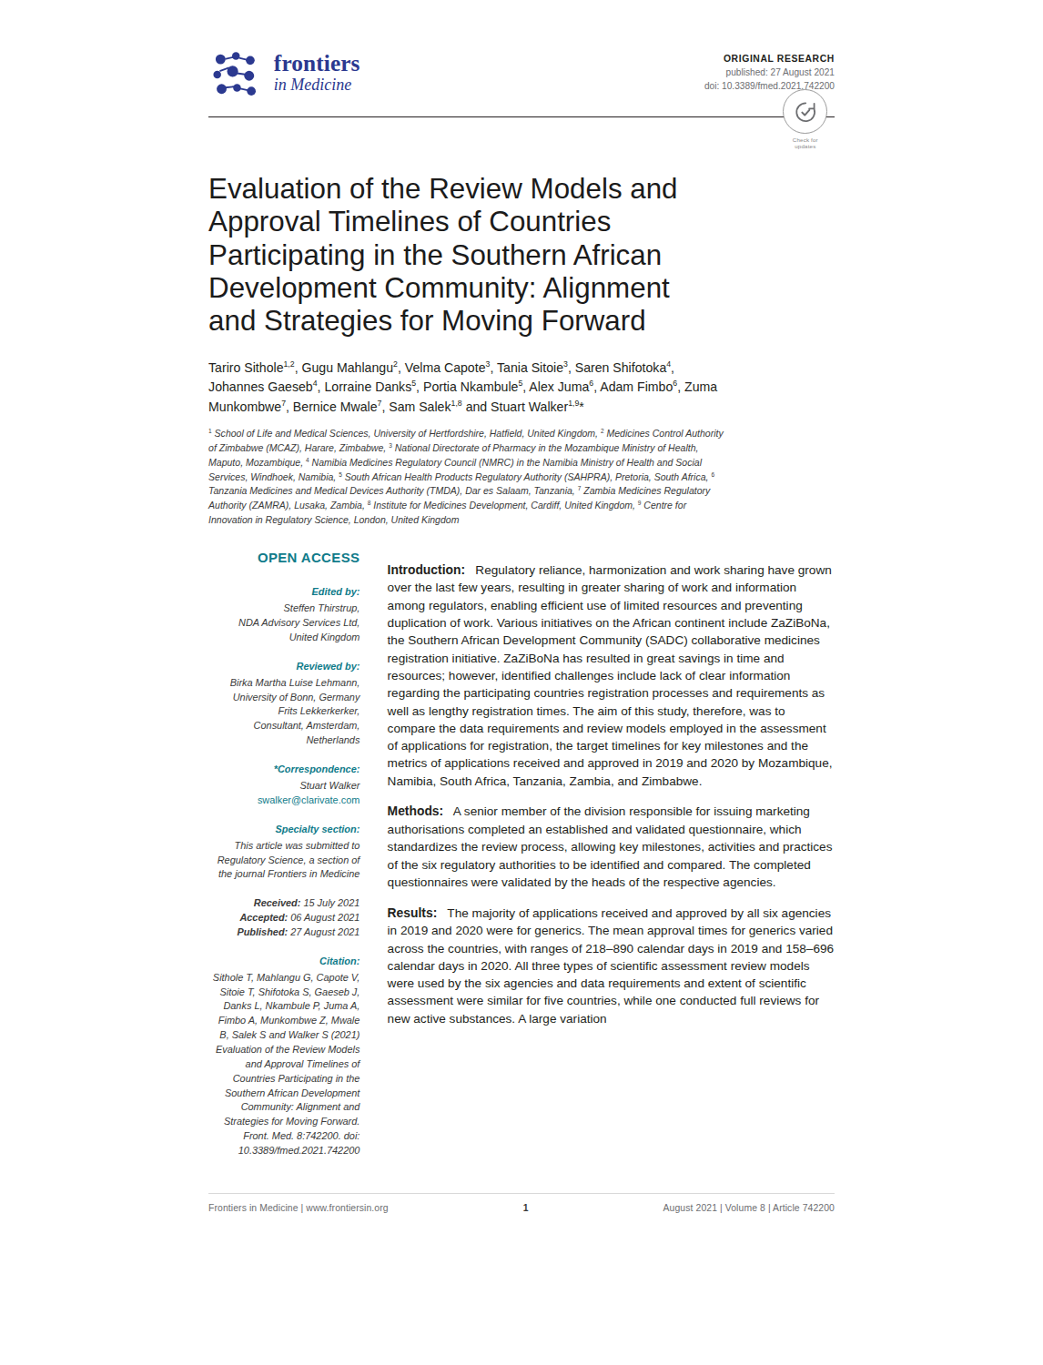frontiers in Medicine
Original Research
published: 27 August 2021
doi: 10.3389/fmed.2021.742200
Check for
updates
Evaluation of the Review Models and Approval Timelines of Countries Participating in the Southern African Development Community: Alignment and Strategies for Moving Forward
Tariro Sithole1,2, Gugu Mahlangu2, Velma Capote3, Tania Sitoie3, Saren Shifotoka4, Johannes Gaeseb4, Lorraine Danks5, Portia Nkambule5, Alex Juma6, Adam Fimbo6, Zuma Munkombwe7, Bernice Mwale7, Sam Salek1,8 and Stuart Walker1,9*
1 School of Life and Medical Sciences, University of Hertfordshire, Hatfield, United Kingdom, 2 Medicines Control Authority of Zimbabwe (MCAZ), Harare, Zimbabwe, 3 National Directorate of Pharmacy in the Mozambique Ministry of Health, Maputo, Mozambique, 4 Namibia Medicines Regulatory Council (NMRC) in the Namibia Ministry of Health and Social Services, Windhoek, Namibia, 5 South African Health Products Regulatory Authority (SAHPRA), Pretoria, South Africa, 6 Tanzania Medicines and Medical Devices Authority (TMDA), Dar es Salaam, Tanzania, 7 Zambia Medicines Regulatory Authority (ZAMRA), Lusaka, Zambia, 8 Institute for Medicines Development, Cardiff, United Kingdom, 9 Centre for Innovation in Regulatory Science, London, United Kingdom
OPEN ACCESS
Edited by: Steffen Thirstrup,
NDA Advisory Services Ltd,
United Kingdom
Reviewed by: Birka Martha Luise Lehmann,
University of Bonn, Germany
Frits Lekkerkerker,
Consultant, Amsterdam, Netherlands
*Correspondence: Stuart Walker
swalker@clarivate.com
Specialty section: This article was submitted to Regulatory Science, a section of the journal Frontiers in Medicine
Received: 15 July 2021
Accepted: 06 August 2021
Published: 27 August 2021
Citation: Sithole T, Mahlangu G, Capote V, Sitoie T, Shifotoka S, Gaeseb J, Danks L, Nkambule P, Juma A, Fimbo A, Munkombwe Z, Mwale B, Salek S and Walker S (2021) Evaluation of the Review Models and Approval Timelines of Countries Participating in the Southern African Development Community: Alignment and Strategies for Moving Forward. Front. Med. 8:742200. doi: 10.3389/fmed.2021.742200
Introduction:
Regulatory reliance, harmonization and work sharing have grown over the last few years, resulting in greater sharing of work and information among regulators, enabling efficient use of limited resources and preventing duplication of work. Various initiatives on the African continent include ZaZiBoNa, the Southern African Development Community (SADC) collaborative medicines registration initiative. ZaZiBoNa has resulted in great savings in time and resources; however, identified challenges include lack of clear information regarding the participating countries registration processes and requirements as well as lengthy registration times. The aim of this study, therefore, was to compare the data requirements and review models employed in the assessment of applications for registration, the target timelines for key milestones and the metrics of applications received and approved in 2019 and 2020 by Mozambique, Namibia, South Africa, Tanzania, Zambia, and Zimbabwe.
Methods:
A senior member of the division responsible for issuing marketing authorisations completed an established and validated questionnaire, which standardizes the review process, allowing key milestones, activities and practices of the six regulatory authorities to be identified and compared. The completed questionnaires were validated by the heads of the respective agencies.
Results:
The majority of applications received and approved by all six agencies in 2019 and 2020 were for generics. The mean approval times for generics varied across the countries, with ranges of 218–890 calendar days in 2019 and 158–696 calendar days in 2020. All three types of scientific assessment review models were used by the six agencies and data requirements and extent of scientific assessment were similar for five countries, while one conducted full reviews for new active substances. A large variation
Frontiers in Medicine | www.frontiersin.org
1
August 2021 | Volume 8 | Article 742200